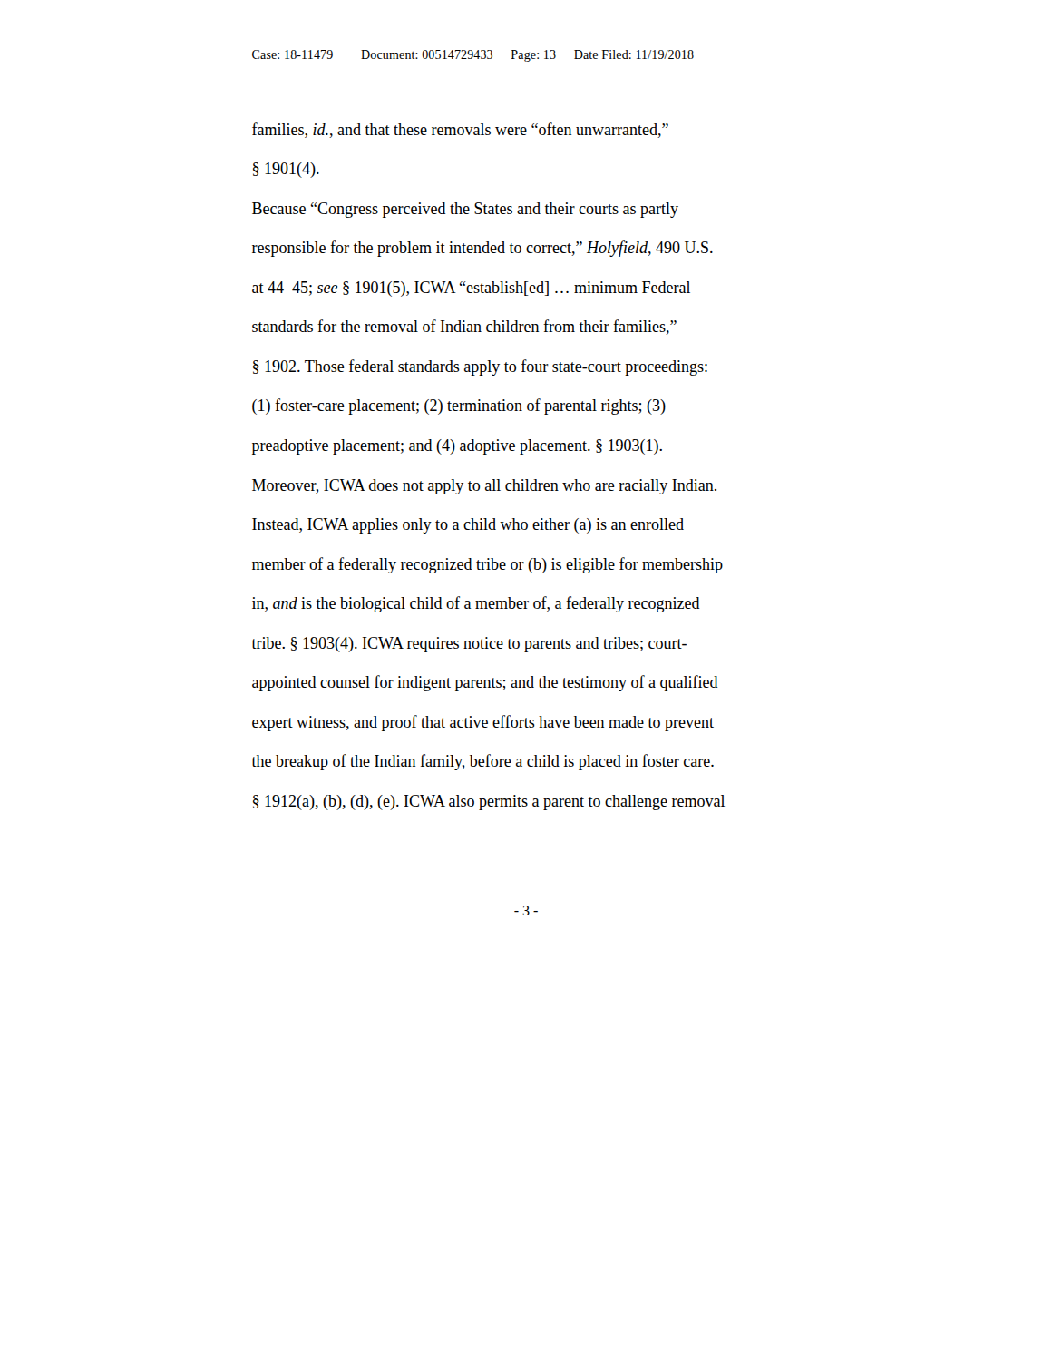Case: 18-11479 Document: 00514729433 Page: 13 Date Filed: 11/19/2018
families, id., and that these removals were “often unwarranted,”
§ 1901(4).
Because “Congress perceived the States and their courts as partly
responsible for the problem it intended to correct,” Holyfield, 490 U.S.
at 44–45; see § 1901(5), ICWA “establish[ed] … minimum Federal
standards for the removal of Indian children from their families,”
§ 1902. Those federal standards apply to four state-court proceedings:
(1) foster-care placement; (2) termination of parental rights; (3)
preadoptive placement; and (4) adoptive placement. § 1903(1).
Moreover, ICWA does not apply to all children who are racially Indian.
Instead, ICWA applies only to a child who either (a) is an enrolled
member of a federally recognized tribe or (b) is eligible for membership
in, and is the biological child of a member of, a federally recognized
tribe. § 1903(4). ICWA requires notice to parents and tribes; court-
appointed counsel for indigent parents; and the testimony of a qualified
expert witness, and proof that active efforts have been made to prevent
the breakup of the Indian family, before a child is placed in foster care.
§ 1912(a), (b), (d), (e). ICWA also permits a parent to challenge removal
- 3 -